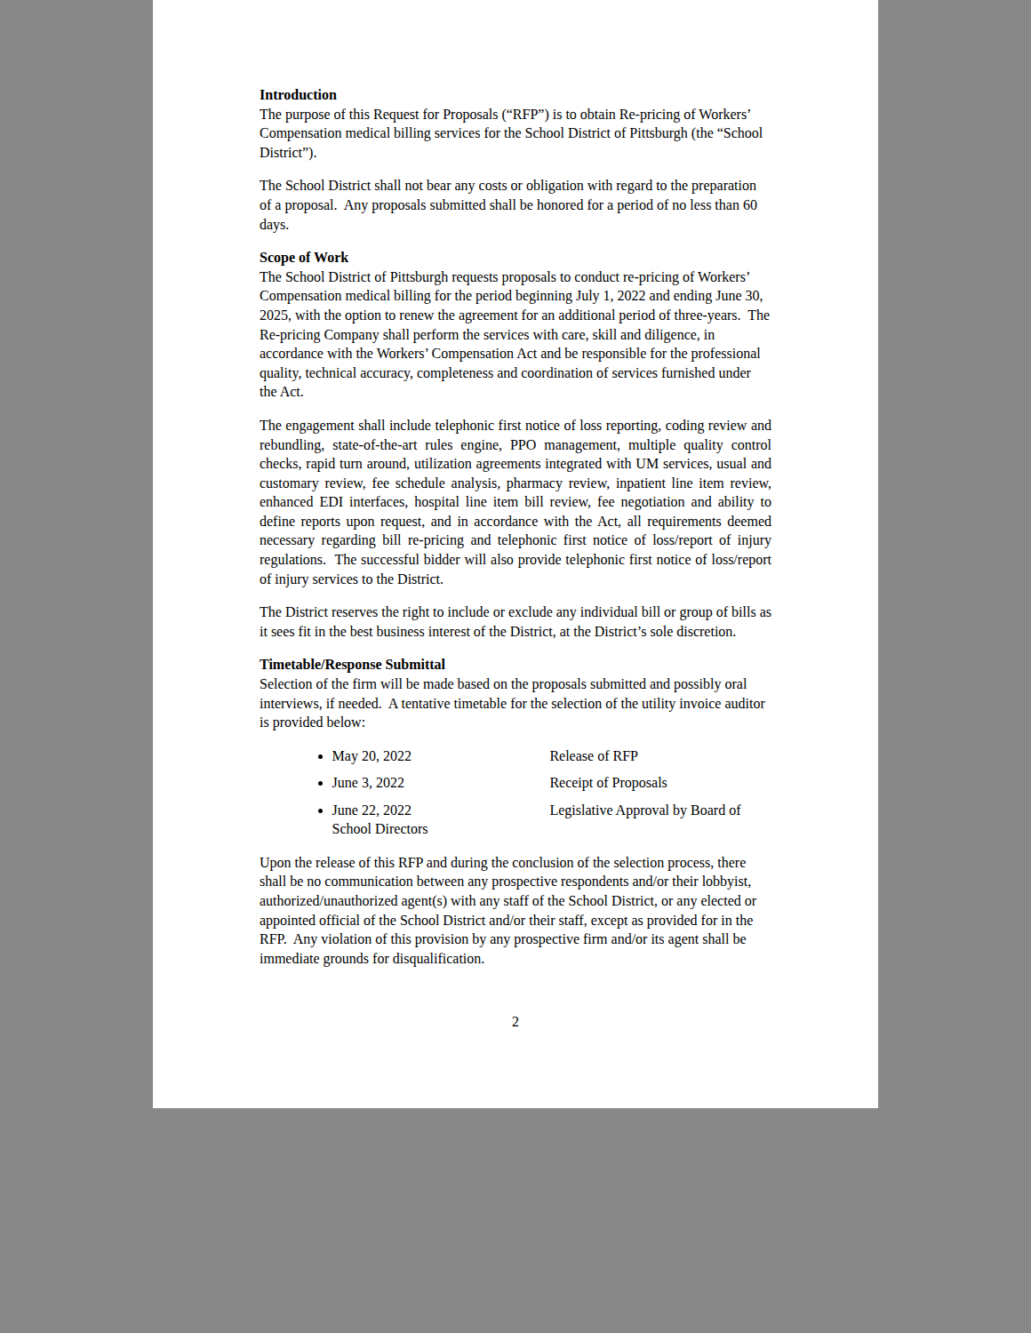Introduction
The purpose of this Request for Proposals (“RFP”) is to obtain Re-pricing of Workers’ Compensation medical billing services for the School District of Pittsburgh (the “School District”).
The School District shall not bear any costs or obligation with regard to the preparation of a proposal. Any proposals submitted shall be honored for a period of no less than 60 days.
Scope of Work
The School District of Pittsburgh requests proposals to conduct re-pricing of Workers’ Compensation medical billing for the period beginning July 1, 2022 and ending June 30, 2025, with the option to renew the agreement for an additional period of three-years. The Re-pricing Company shall perform the services with care, skill and diligence, in accordance with the Workers’ Compensation Act and be responsible for the professional quality, technical accuracy, completeness and coordination of services furnished under the Act.
The engagement shall include telephonic first notice of loss reporting, coding review and rebundling, state-of-the-art rules engine, PPO management, multiple quality control checks, rapid turn around, utilization agreements integrated with UM services, usual and customary review, fee schedule analysis, pharmacy review, inpatient line item review, enhanced EDI interfaces, hospital line item bill review, fee negotiation and ability to define reports upon request, and in accordance with the Act, all requirements deemed necessary regarding bill re-pricing and telephonic first notice of loss/report of injury regulations. The successful bidder will also provide telephonic first notice of loss/report of injury services to the District.
The District reserves the right to include or exclude any individual bill or group of bills as it sees fit in the best business interest of the District, at the District’s sole discretion.
Timetable/Response Submittal
Selection of the firm will be made based on the proposals submitted and possibly oral interviews, if needed. A tentative timetable for the selection of the utility invoice auditor is provided below:
May 20, 2022 Release of RFP
June 3, 2022 Receipt of Proposals
June 22, 2022 Legislative Approval by Board of School Directors
Upon the release of this RFP and during the conclusion of the selection process, there shall be no communication between any prospective respondents and/or their lobbyist, authorized/unauthorized agent(s) with any staff of the School District, or any elected or appointed official of the School District and/or their staff, except as provided for in the RFP. Any violation of this provision by any prospective firm and/or its agent shall be immediate grounds for disqualification.
2